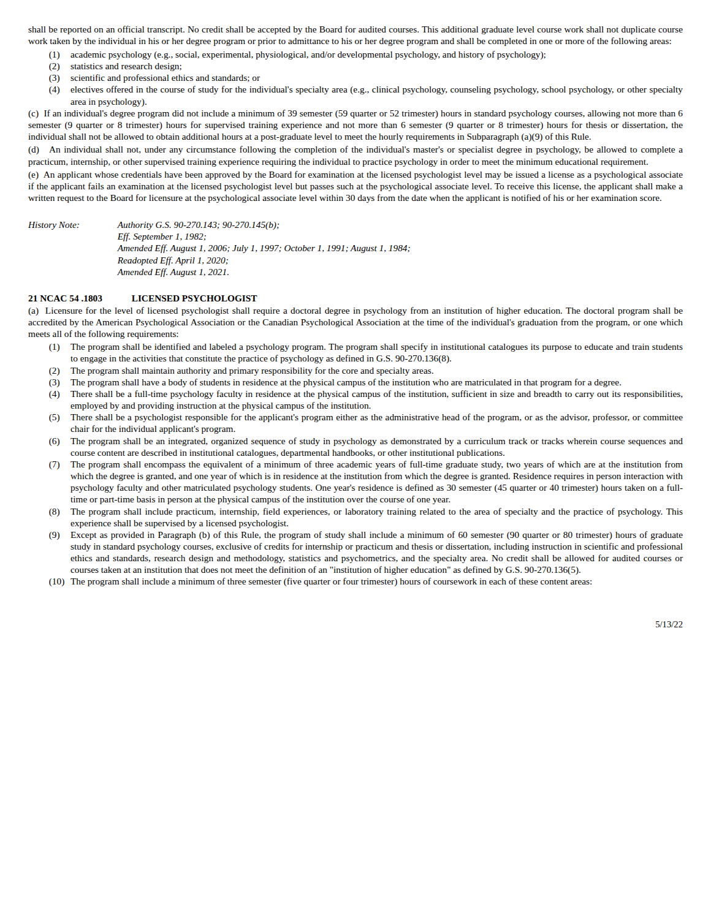shall be reported on an official transcript. No credit shall be accepted by the Board for audited courses. This additional graduate level course work shall not duplicate course work taken by the individual in his or her degree program or prior to admittance to his or her degree program and shall be completed in one or more of the following areas:
(1) academic psychology (e.g., social, experimental, physiological, and/or developmental psychology, and history of psychology);
(2) statistics and research design;
(3) scientific and professional ethics and standards; or
(4) electives offered in the course of study for the individual's specialty area (e.g., clinical psychology, counseling psychology, school psychology, or other specialty area in psychology).
(c) If an individual's degree program did not include a minimum of 39 semester (59 quarter or 52 trimester) hours in standard psychology courses, allowing not more than 6 semester (9 quarter or 8 trimester) hours for supervised training experience and not more than 6 semester (9 quarter or 8 trimester) hours for thesis or dissertation, the individual shall not be allowed to obtain additional hours at a post-graduate level to meet the hourly requirements in Subparagraph (a)(9) of this Rule.
(d) An individual shall not, under any circumstance following the completion of the individual's master's or specialist degree in psychology, be allowed to complete a practicum, internship, or other supervised training experience requiring the individual to practice psychology in order to meet the minimum educational requirement.
(e) An applicant whose credentials have been approved by the Board for examination at the licensed psychologist level may be issued a license as a psychological associate if the applicant fails an examination at the licensed psychologist level but passes such at the psychological associate level. To receive this license, the applicant shall make a written request to the Board for licensure at the psychological associate level within 30 days from the date when the applicant is notified of his or her examination score.
History Note:
Authority G.S. 90-270.143; 90-270.145(b);
Eff. September 1, 1982;
Amended Eff. August 1, 2006; July 1, 1997; October 1, 1991; August 1, 1984;
Readopted Eff. April 1, 2020;
Amended Eff. August 1, 2021.
21 NCAC 54 .1803 LICENSED PSYCHOLOGIST
(a) Licensure for the level of licensed psychologist shall require a doctoral degree in psychology from an institution of higher education. The doctoral program shall be accredited by the American Psychological Association or the Canadian Psychological Association at the time of the individual's graduation from the program, or one which meets all of the following requirements:
(1) The program shall be identified and labeled a psychology program. The program shall specify in institutional catalogues its purpose to educate and train students to engage in the activities that constitute the practice of psychology as defined in G.S. 90-270.136(8).
(2) The program shall maintain authority and primary responsibility for the core and specialty areas.
(3) The program shall have a body of students in residence at the physical campus of the institution who are matriculated in that program for a degree.
(4) There shall be a full-time psychology faculty in residence at the physical campus of the institution, sufficient in size and breadth to carry out its responsibilities, employed by and providing instruction at the physical campus of the institution.
(5) There shall be a psychologist responsible for the applicant's program either as the administrative head of the program, or as the advisor, professor, or committee chair for the individual applicant's program.
(6) The program shall be an integrated, organized sequence of study in psychology as demonstrated by a curriculum track or tracks wherein course sequences and course content are described in institutional catalogues, departmental handbooks, or other institutional publications.
(7) The program shall encompass the equivalent of a minimum of three academic years of full-time graduate study, two years of which are at the institution from which the degree is granted, and one year of which is in residence at the institution from which the degree is granted. Residence requires in person interaction with psychology faculty and other matriculated psychology students. One year's residence is defined as 30 semester (45 quarter or 40 trimester) hours taken on a full-time or part-time basis in person at the physical campus of the institution over the course of one year.
(8) The program shall include practicum, internship, field experiences, or laboratory training related to the area of specialty and the practice of psychology. This experience shall be supervised by a licensed psychologist.
(9) Except as provided in Paragraph (b) of this Rule, the program of study shall include a minimum of 60 semester (90 quarter or 80 trimester) hours of graduate study in standard psychology courses, exclusive of credits for internship or practicum and thesis or dissertation, including instruction in scientific and professional ethics and standards, research design and methodology, statistics and psychometrics, and the specialty area. No credit shall be allowed for audited courses or courses taken at an institution that does not meet the definition of an "institution of higher education" as defined by G.S. 90-270.136(5).
(10) The program shall include a minimum of three semester (five quarter or four trimester) hours of coursework in each of these content areas:
5/13/22